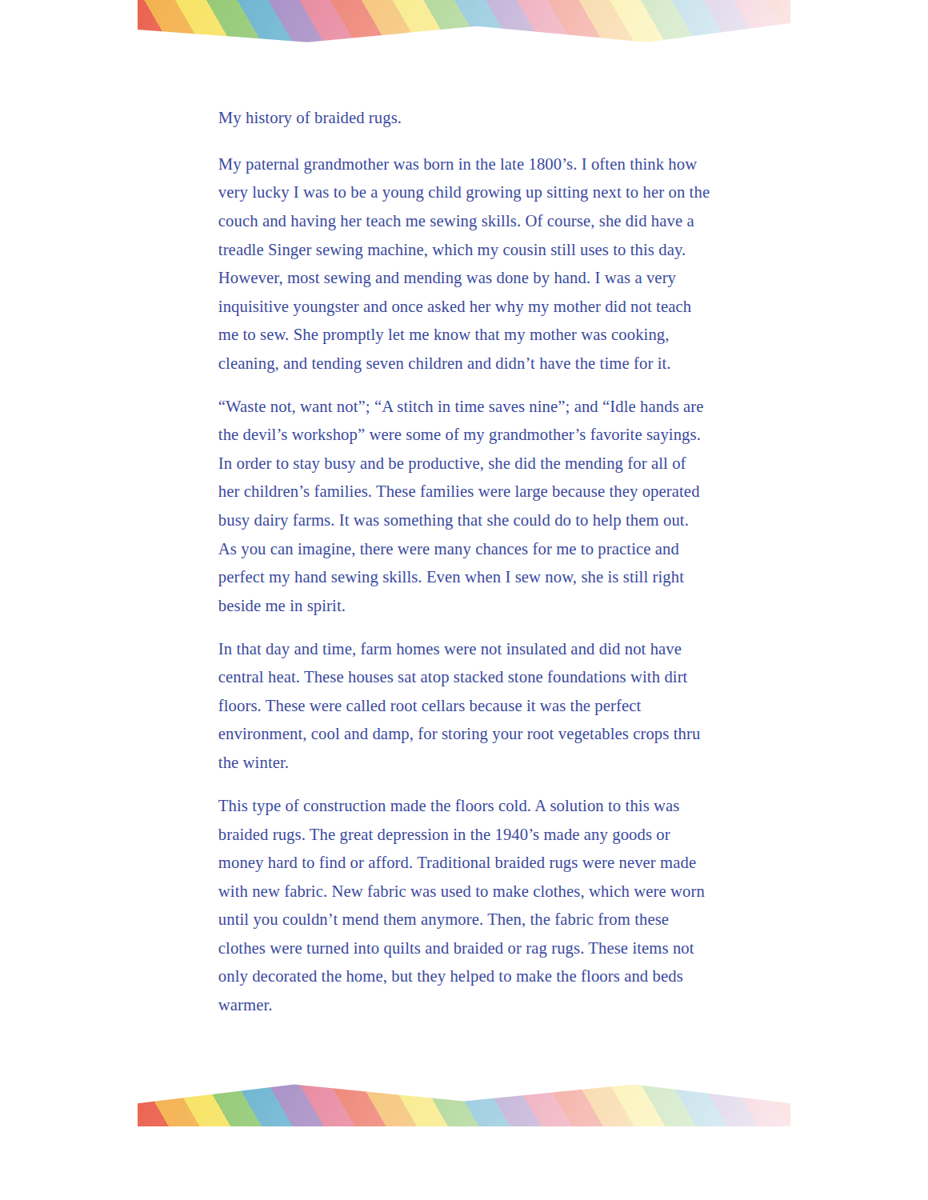My history of braided rugs.
My paternal grandmother was born in the late 1800’s. I often think how very lucky I was to be a young child growing up sitting next to her on the couch and having her teach me sewing skills. Of course, she did have a treadle Singer sewing machine, which my cousin still uses to this day. However, most sewing and mending was done by hand. I was a very inquisitive youngster and once asked her why my mother did not teach me to sew. She promptly let me know that my mother was cooking, cleaning, and tending seven children and didn’t have the time for it.
“Waste not, want not”; “A stitch in time saves nine”; and “Idle hands are the devil’s workshop” were some of my grandmother’s favorite sayings. In order to stay busy and be productive, she did the mending for all of her children’s families. These families were large because they operated busy dairy farms. It was something that she could do to help them out. As you can imagine, there were many chances for me to practice and perfect my hand sewing skills. Even when I sew now, she is still right beside me in spirit.
In that day and time, farm homes were not insulated and did not have central heat. These houses sat atop stacked stone foundations with dirt floors. These were called root cellars because it was the perfect environment, cool and damp, for storing your root vegetables crops thru the winter.
This type of construction made the floors cold. A solution to this was braided rugs. The great depression in the 1940’s made any goods or money hard to find or afford. Traditional braided rugs were never made with new fabric. New fabric was used to make clothes, which were worn until you couldn’t mend them anymore. Then, the fabric from these clothes were turned into quilts and braided or rag rugs. These items not only decorated the home, but they helped to make the floors and beds warmer.